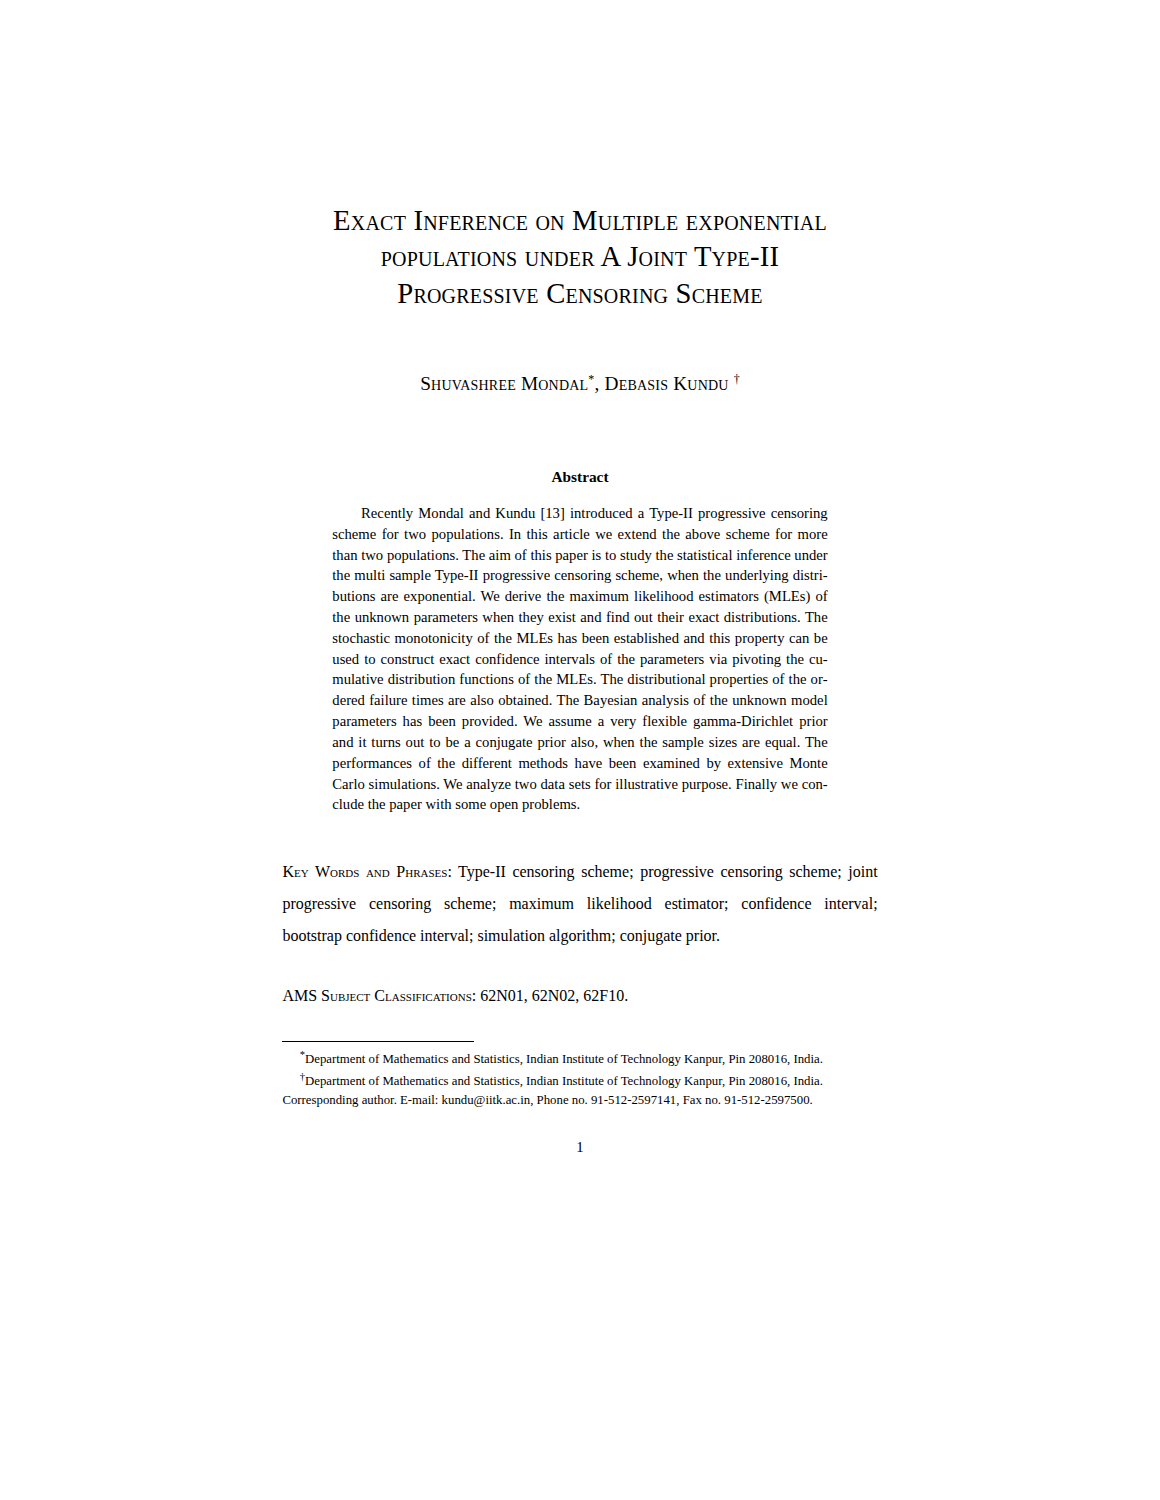Exact Inference on Multiple exponential
populations under A Joint Type-II
Progressive Censoring Scheme
Shuvashree Mondal*, Debasis Kundu †
Abstract
Recently Mondal and Kundu [13] introduced a Type-II progressive censoring scheme for two populations. In this article we extend the above scheme for more than two populations. The aim of this paper is to study the statistical inference under the multi sample Type-II progressive censoring scheme, when the underlying distributions are exponential. We derive the maximum likelihood estimators (MLEs) of the unknown parameters when they exist and find out their exact distributions. The stochastic monotonicity of the MLEs has been established and this property can be used to construct exact confidence intervals of the parameters via pivoting the cumulative distribution functions of the MLEs. The distributional properties of the ordered failure times are also obtained. The Bayesian analysis of the unknown model parameters has been provided. We assume a very flexible gamma-Dirichlet prior and it turns out to be a conjugate prior also, when the sample sizes are equal. The performances of the different methods have been examined by extensive Monte Carlo simulations. We analyze two data sets for illustrative purpose. Finally we conclude the paper with some open problems.
Key Words and Phrases: Type-II censoring scheme; progressive censoring scheme; joint progressive censoring scheme; maximum likelihood estimator; confidence interval; bootstrap confidence interval; simulation algorithm; conjugate prior.
AMS Subject Classifications: 62N01, 62N02, 62F10.
*Department of Mathematics and Statistics, Indian Institute of Technology Kanpur, Pin 208016, India.
†Department of Mathematics and Statistics, Indian Institute of Technology Kanpur, Pin 208016, India.
Corresponding author. E-mail: kundu@iitk.ac.in, Phone no. 91-512-2597141, Fax no. 91-512-2597500.
1